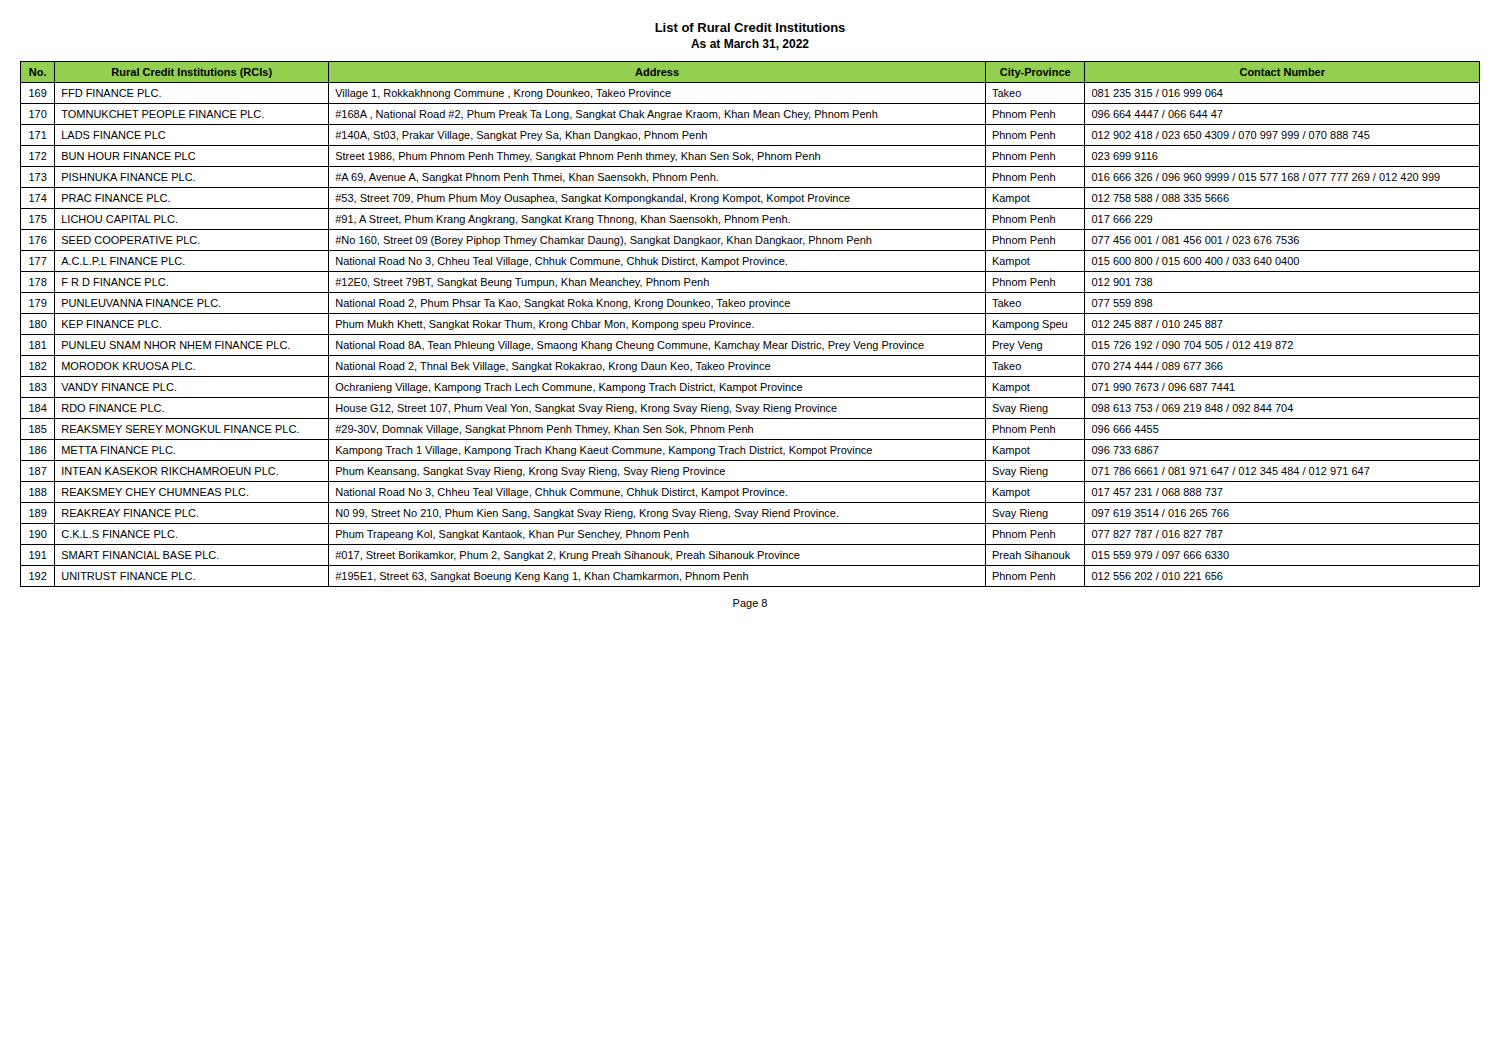List of Rural Credit Institutions
As at March 31, 2022
| No. | Rural Credit Institutions (RCIs) | Address | City-Province | Contact Number |
| --- | --- | --- | --- | --- |
| 169 | FFD FINANCE PLC. | Village 1, Rokkakhnong Commune , Krong Dounkeo, Takeo Province | Takeo | 081 235 315 / 016 999 064 |
| 170 | TOMNUKCHET PEOPLE FINANCE PLC. | #168A , National Road #2, Phum Preak Ta Long, Sangkat Chak Angrae Kraom, Khan Mean Chey, Phnom Penh | Phnom Penh | 096 664 4447 / 066 644 47 |
| 171 | LADS FINANCE PLC | #140A, St03, Prakar Village, Sangkat Prey Sa, Khan Dangkao, Phnom Penh | Phnom Penh | 012 902 418 / 023 650 4309 / 070 997 999 / 070 888 745 |
| 172 | BUN HOUR FINANCE PLC | Street 1986, Phum Phnom Penh Thmey, Sangkat Phnom Penh thmey, Khan Sen Sok, Phnom Penh | Phnom Penh | 023 699 9116 |
| 173 | PISHNUKA FINANCE PLC. | #A 69, Avenue A, Sangkat Phnom Penh Thmei, Khan Saensokh, Phnom Penh. | Phnom Penh | 016 666 326 / 096 960 9999 / 015 577 168 / 077 777 269 / 012 420 999 |
| 174 | PRAC FINANCE PLC. | #53, Street 709, Phum Phum Moy Ousaphea, Sangkat Kompongkandal, Krong Kompot, Kompot Province | Kampot | 012 758 588 / 088 335 5666 |
| 175 | LICHOU CAPITAL PLC. | #91, A Street, Phum Krang Angkrang, Sangkat Krang Thnong, Khan Saensokh, Phnom Penh. | Phnom Penh | 017 666 229 |
| 176 | SEED COOPERATIVE PLC. | #No 160, Street 09 (Borey Piphop Thmey Chamkar Daung), Sangkat Dangkaor, Khan Dangkaor, Phnom Penh | Phnom Penh | 077 456 001 / 081 456 001 / 023 676 7536 |
| 177 | A.C.L.P.L FINANCE PLC. | National Road No 3, Chheu Teal Village, Chhuk Commune, Chhuk Distirct, Kampot Province. | Kampot | 015 600 800 / 015 600 400 / 033 640 0400 |
| 178 | F R D FINANCE PLC. | #12E0, Street 79BT, Sangkat Beung Tumpun, Khan Meanchey, Phnom Penh | Phnom Penh | 012 901 738 |
| 179 | PUNLEUVANNA FINANCE PLC. | National Road 2, Phum Phsar Ta Kao, Sangkat Roka Knong, Krong Dounkeo, Takeo province | Takeo | 077 559 898 |
| 180 | KEP FINANCE PLC. | Phum Mukh Khett, Sangkat Rokar Thum, Krong Chbar Mon, Kompong speu Province. | Kampong Speu | 012 245 887 / 010 245 887 |
| 181 | PUNLEU SNAM NHOR NHEM FINANCE PLC. | National Road 8A, Tean Phleung Village, Smaong Khang Cheung Commune, Kamchay Mear Distric, Prey Veng Province | Prey Veng | 015 726 192 / 090 704 505 / 012 419 872 |
| 182 | MORODOK KRUOSA PLC. | National Road 2, Thnal Bek Village, Sangkat Rokakrao, Krong Daun Keo, Takeo Province | Takeo | 070 274 444 / 089 677 366 |
| 183 | VANDY FINANCE PLC. | Ochranieng Village, Kampong Trach Lech Commune, Kampong Trach District, Kampot Province | Kampot | 071 990 7673 / 096 687 7441 |
| 184 | RDO FINANCE PLC. | House G12, Street 107, Phum Veal Yon, Sangkat Svay Rieng, Krong Svay Rieng, Svay Rieng Province | Svay Rieng | 098 613 753 / 069 219 848 / 092 844 704 |
| 185 | REAKSMEY SEREY MONGKUL FINANCE PLC. | #29-30V, Domnak Village, Sangkat Phnom Penh Thmey, Khan Sen Sok, Phnom Penh | Phnom Penh | 096 666 4455 |
| 186 | METTA FINANCE PLC. | Kampong Trach 1 Village, Kampong Trach Khang Kaeut Commune, Kampong Trach District, Kompot Province | Kampot | 096 733 6867 |
| 187 | INTEAN KASEKOR RIKCHAMROEUN PLC. | Phum Keansang, Sangkat Svay Rieng, Krong Svay Rieng, Svay Rieng Province | Svay Rieng | 071 786 6661 / 081 971 647 / 012 345 484 / 012 971 647 |
| 188 | REAKSMEY CHEY CHUMNEAS PLC. | National Road No 3, Chheu Teal Village, Chhuk Commune, Chhuk Distirct, Kampot Province. | Kampot | 017 457 231 / 068 888 737 |
| 189 | REAKREAY FINANCE PLC. | N0 99, Street No 210, Phum Kien Sang, Sangkat Svay Rieng, Krong Svay Rieng, Svay Riend Province. | Svay Rieng | 097 619 3514 / 016 265 766 |
| 190 | C.K.L.S FINANCE PLC. | Phum Trapeang Kol, Sangkat Kantaok, Khan Pur Senchey, Phnom Penh | Phnom Penh | 077 827 787 / 016 827 787 |
| 191 | SMART FINANCIAL BASE PLC. | #017, Street Borikamkor, Phum 2, Sangkat 2, Krung Preah Sihanouk, Preah Sihanouk Province | Preah Sihanouk | 015 559 979 / 097 666 6330 |
| 192 | UNITRUST FINANCE PLC. | #195E1, Street 63, Sangkat Boeung Keng Kang 1, Khan Chamkarmon, Phnom Penh | Phnom Penh | 012 556 202 / 010 221 656 |
| Page 8 |